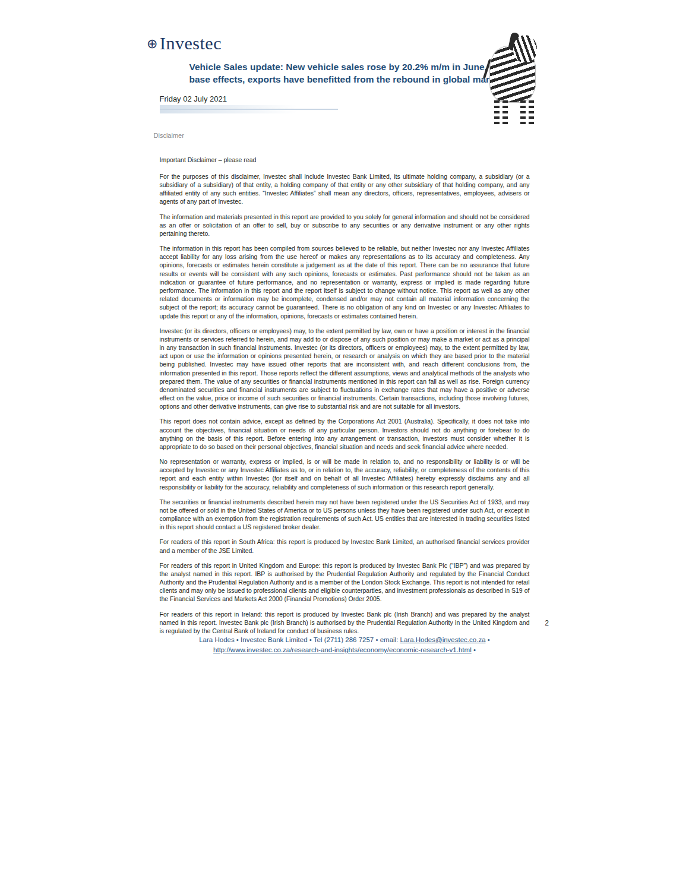⊕Investec
Vehicle Sales update: New vehicle sales rose by 20.2% m/m in June, buoyed by base effects, exports have benefitted from the rebound in global markets
Friday 02 July 2021
Disclaimer
Important Disclaimer – please read
For the purposes of this disclaimer, Investec shall include Investec Bank Limited, its ultimate holding company, a subsidiary (or a subsidiary of a subsidiary) of that entity, a holding company of that entity or any other subsidiary of that holding company, and any affiliated entity of any such entities. “Investec Affiliates” shall mean any directors, officers, representatives, employees, advisers or agents of any part of Investec.
The information and materials presented in this report are provided to you solely for general information and should not be considered as an offer or solicitation of an offer to sell, buy or subscribe to any securities or any derivative instrument or any other rights pertaining thereto.
The information in this report has been compiled from sources believed to be reliable, but neither Investec nor any Investec Affiliates accept liability for any loss arising from the use hereof or makes any representations as to its accuracy and completeness. Any opinions, forecasts or estimates herein constitute a judgement as at the date of this report. There can be no assurance that future results or events will be consistent with any such opinions, forecasts or estimates. Past performance should not be taken as an indication or guarantee of future performance, and no representation or warranty, express or implied is made regarding future performance. The information in this report and the report itself is subject to change without notice. This report as well as any other related documents or information may be incomplete, condensed and/or may not contain all material information concerning the subject of the report; its accuracy cannot be guaranteed. There is no obligation of any kind on Investec or any Investec Affiliates to update this report or any of the information, opinions, forecasts or estimates contained herein.
Investec (or its directors, officers or employees) may, to the extent permitted by law, own or have a position or interest in the financial instruments or services referred to herein, and may add to or dispose of any such position or may make a market or act as a principal in any transaction in such financial instruments. Investec (or its directors, officers or employees) may, to the extent permitted by law, act upon or use the information or opinions presented herein, or research or analysis on which they are based prior to the material being published. Investec may have issued other reports that are inconsistent with, and reach different conclusions from, the information presented in this report. Those reports reflect the different assumptions, views and analytical methods of the analysts who prepared them. The value of any securities or financial instruments mentioned in this report can fall as well as rise. Foreign currency denominated securities and financial instruments are subject to fluctuations in exchange rates that may have a positive or adverse effect on the value, price or income of such securities or financial instruments. Certain transactions, including those involving futures, options and other derivative instruments, can give rise to substantial risk and are not suitable for all investors.
This report does not contain advice, except as defined by the Corporations Act 2001 (Australia). Specifically, it does not take into account the objectives, financial situation or needs of any particular person. Investors should not do anything or forebear to do anything on the basis of this report. Before entering into any arrangement or transaction, investors must consider whether it is appropriate to do so based on their personal objectives, financial situation and needs and seek financial advice where needed.
No representation or warranty, express or implied, is or will be made in relation to, and no responsibility or liability is or will be accepted by Investec or any Investec Affiliates as to, or in relation to, the accuracy, reliability, or completeness of the contents of this report and each entity within Investec (for itself and on behalf of all Investec Affiliates) hereby expressly disclaims any and all responsibility or liability for the accuracy, reliability and completeness of such information or this research report generally.
The securities or financial instruments described herein may not have been registered under the US Securities Act of 1933, and may not be offered or sold in the United States of America or to US persons unless they have been registered under such Act, or except in compliance with an exemption from the registration requirements of such Act. US entities that are interested in trading securities listed in this report should contact a US registered broker dealer.
For readers of this report in South Africa: this report is produced by Investec Bank Limited, an authorised financial services provider and a member of the JSE Limited.
For readers of this report in United Kingdom and Europe: this report is produced by Investec Bank Plc (“IBP”) and was prepared by the analyst named in this report. IBP is authorised by the Prudential Regulation Authority and regulated by the Financial Conduct Authority and the Prudential Regulation Authority and is a member of the London Stock Exchange. This report is not intended for retail clients and may only be issued to professional clients and eligible counterparties, and investment professionals as described in S19 of the Financial Services and Markets Act 2000 (Financial Promotions) Order 2005.
For readers of this report in Ireland: this report is produced by Investec Bank plc (Irish Branch) and was prepared by the analyst named in this report. Investec Bank plc (Irish Branch) is authorised by the Prudential Regulation Authority in the United Kingdom and is regulated by the Central Bank of Ireland for conduct of business rules.
2
Lara Hodes • Investec Bank Limited • Tel (2711) 286 7257 • email: Lara.Hodes@investec.co.za • http://www.investec.co.za/research-and-insights/economy/economic-research-v1.html •